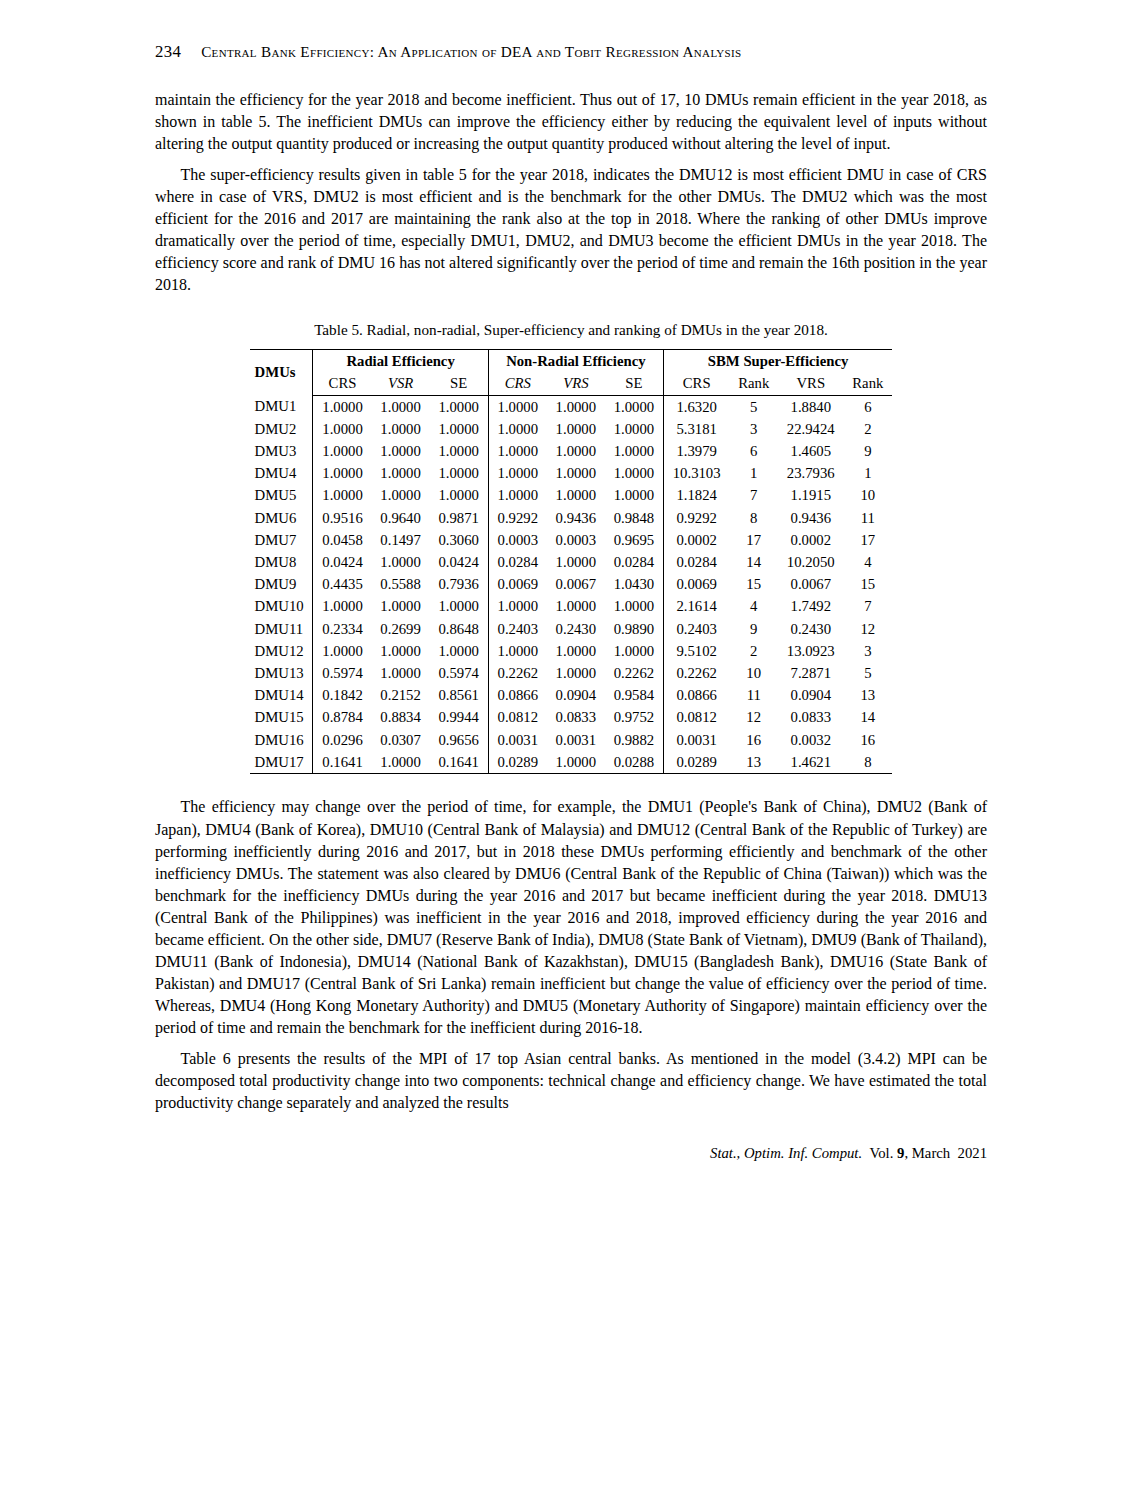234 Central Bank Efficiency: An Application of DEA and Tobit Regression Analysis
maintain the efficiency for the year 2018 and become inefficient. Thus out of 17, 10 DMUs remain efficient in the year 2018, as shown in table 5. The inefficient DMUs can improve the efficiency either by reducing the equivalent level of inputs without altering the output quantity produced or increasing the output quantity produced without altering the level of input.
The super-efficiency results given in table 5 for the year 2018, indicates the DMU12 is most efficient DMU in case of CRS where in case of VRS, DMU2 is most efficient and is the benchmark for the other DMUs. The DMU2 which was the most efficient for the 2016 and 2017 are maintaining the rank also at the top in 2018. Where the ranking of other DMUs improve dramatically over the period of time, especially DMU1, DMU2, and DMU3 become the efficient DMUs in the year 2018. The efficiency score and rank of DMU 16 has not altered significantly over the period of time and remain the 16th position in the year 2018.
Table 5. Radial, non-radial, Super-efficiency and ranking of DMUs in the year 2018.
| DMUs | Radial Efficiency | Non-Radial Efficiency | SBM Super-Efficiency |
| --- | --- | --- | --- |
| CRS | VSR | SE | CRS | VRS | SE | CRS | Rank | VRS | Rank |
| DMU1 | 1.0000 | 1.0000 | 1.0000 | 1.0000 | 1.0000 | 1.0000 | 1.6320 | 5 | 1.8840 | 6 |
| DMU2 | 1.0000 | 1.0000 | 1.0000 | 1.0000 | 1.0000 | 1.0000 | 5.3181 | 3 | 22.9424 | 2 |
| DMU3 | 1.0000 | 1.0000 | 1.0000 | 1.0000 | 1.0000 | 1.0000 | 1.3979 | 6 | 1.4605 | 9 |
| DMU4 | 1.0000 | 1.0000 | 1.0000 | 1.0000 | 1.0000 | 1.0000 | 10.3103 | 1 | 23.7936 | 1 |
| DMU5 | 1.0000 | 1.0000 | 1.0000 | 1.0000 | 1.0000 | 1.0000 | 1.1824 | 7 | 1.1915 | 10 |
| DMU6 | 0.9516 | 0.9640 | 0.9871 | 0.9292 | 0.9436 | 0.9848 | 0.9292 | 8 | 0.9436 | 11 |
| DMU7 | 0.0458 | 0.1497 | 0.3060 | 0.0003 | 0.0003 | 0.9695 | 0.0002 | 17 | 0.0002 | 17 |
| DMU8 | 0.0424 | 1.0000 | 0.0424 | 0.0284 | 1.0000 | 0.0284 | 0.0284 | 14 | 10.2050 | 4 |
| DMU9 | 0.4435 | 0.5588 | 0.7936 | 0.0069 | 0.0067 | 1.0430 | 0.0069 | 15 | 0.0067 | 15 |
| DMU10 | 1.0000 | 1.0000 | 1.0000 | 1.0000 | 1.0000 | 1.0000 | 2.1614 | 4 | 1.7492 | 7 |
| DMU11 | 0.2334 | 0.2699 | 0.8648 | 0.2403 | 0.2430 | 0.9890 | 0.2403 | 9 | 0.2430 | 12 |
| DMU12 | 1.0000 | 1.0000 | 1.0000 | 1.0000 | 1.0000 | 1.0000 | 9.5102 | 2 | 13.0923 | 3 |
| DMU13 | 0.5974 | 1.0000 | 0.5974 | 0.2262 | 1.0000 | 0.2262 | 0.2262 | 10 | 7.2871 | 5 |
| DMU14 | 0.1842 | 0.2152 | 0.8561 | 0.0866 | 0.0904 | 0.9584 | 0.0866 | 11 | 0.0904 | 13 |
| DMU15 | 0.8784 | 0.8834 | 0.9944 | 0.0812 | 0.0833 | 0.9752 | 0.0812 | 12 | 0.0833 | 14 |
| DMU16 | 0.0296 | 0.0307 | 0.9656 | 0.0031 | 0.0031 | 0.9882 | 0.0031 | 16 | 0.0032 | 16 |
| DMU17 | 0.1641 | 1.0000 | 0.1641 | 0.0289 | 1.0000 | 0.0288 | 0.0289 | 13 | 1.4621 | 8 |
The efficiency may change over the period of time, for example, the DMU1 (People's Bank of China), DMU2 (Bank of Japan), DMU4 (Bank of Korea), DMU10 (Central Bank of Malaysia) and DMU12 (Central Bank of the Republic of Turkey) are performing inefficiently during 2016 and 2017, but in 2018 these DMUs performing efficiently and benchmark of the other inefficiency DMUs. The statement was also cleared by DMU6 (Central Bank of the Republic of China (Taiwan)) which was the benchmark for the inefficiency DMUs during the year 2016 and 2017 but became inefficient during the year 2018. DMU13 (Central Bank of the Philippines) was inefficient in the year 2016 and 2018, improved efficiency during the year 2016 and became efficient. On the other side, DMU7 (Reserve Bank of India), DMU8 (State Bank of Vietnam), DMU9 (Bank of Thailand), DMU11 (Bank of Indonesia), DMU14 (National Bank of Kazakhstan), DMU15 (Bangladesh Bank), DMU16 (State Bank of Pakistan) and DMU17 (Central Bank of Sri Lanka) remain inefficient but change the value of efficiency over the period of time. Whereas, DMU4 (Hong Kong Monetary Authority) and DMU5 (Monetary Authority of Singapore) maintain efficiency over the period of time and remain the benchmark for the inefficient during 2016-18.
Table 6 presents the results of the MPI of 17 top Asian central banks. As mentioned in the model (3.4.2) MPI can be decomposed total productivity change into two components: technical change and efficiency change. We have estimated the total productivity change separately and analyzed the results
Stat., Optim. Inf. Comput. Vol. 9, March 2021